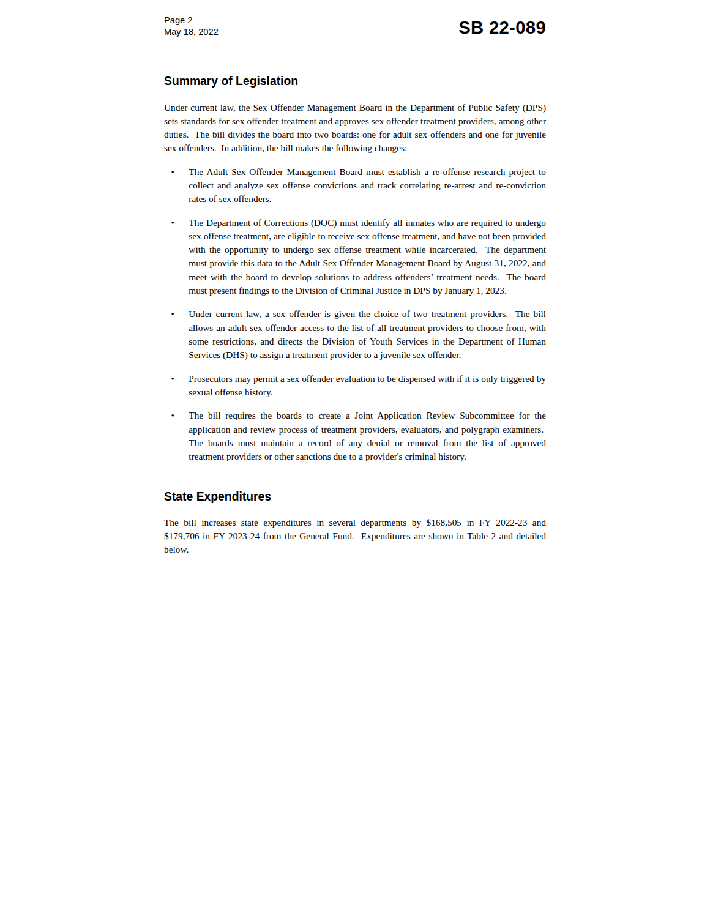Page 2
May 18, 2022
SB 22-089
Summary of Legislation
Under current law, the Sex Offender Management Board in the Department of Public Safety (DPS) sets standards for sex offender treatment and approves sex offender treatment providers, among other duties. The bill divides the board into two boards: one for adult sex offenders and one for juvenile sex offenders. In addition, the bill makes the following changes:
The Adult Sex Offender Management Board must establish a re-offense research project to collect and analyze sex offense convictions and track correlating re-arrest and re-conviction rates of sex offenders.
The Department of Corrections (DOC) must identify all inmates who are required to undergo sex offense treatment, are eligible to receive sex offense treatment, and have not been provided with the opportunity to undergo sex offense treatment while incarcerated. The department must provide this data to the Adult Sex Offender Management Board by August 31, 2022, and meet with the board to develop solutions to address offenders’ treatment needs. The board must present findings to the Division of Criminal Justice in DPS by January 1, 2023.
Under current law, a sex offender is given the choice of two treatment providers. The bill allows an adult sex offender access to the list of all treatment providers to choose from, with some restrictions, and directs the Division of Youth Services in the Department of Human Services (DHS) to assign a treatment provider to a juvenile sex offender.
Prosecutors may permit a sex offender evaluation to be dispensed with if it is only triggered by sexual offense history.
The bill requires the boards to create a Joint Application Review Subcommittee for the application and review process of treatment providers, evaluators, and polygraph examiners. The boards must maintain a record of any denial or removal from the list of approved treatment providers or other sanctions due to a provider's criminal history.
State Expenditures
The bill increases state expenditures in several departments by $168,505 in FY 2022-23 and $179,706 in FY 2023-24 from the General Fund. Expenditures are shown in Table 2 and detailed below.